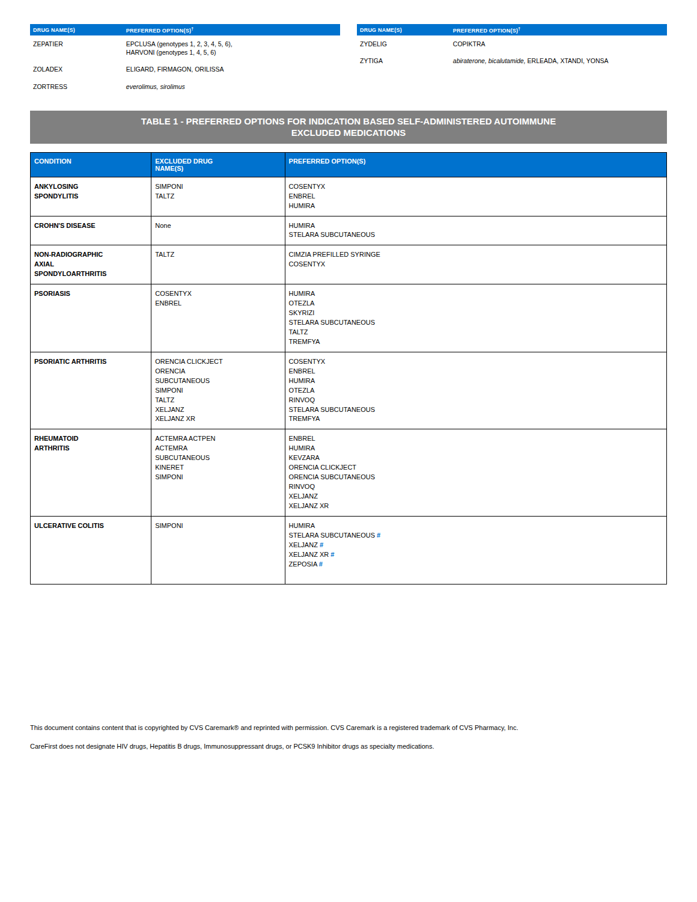| DRUG NAME(S) | PREFERRED OPTION(S) † |
| --- | --- |
| ZEPATIER | EPCLUSA (genotypes 1, 2, 3, 4, 5, 6), HARVONI (genotypes 1, 4, 5, 6) |
| ZOLADEX | ELIGARD, FIRMAGON, ORILISSA |
| ZORTRESS | everolimus, sirolimus |
| DRUG NAME(S) | PREFERRED OPTION(S) † |
| --- | --- |
| ZYDELIG | COPIKTRA |
| ZYTIGA | abiraterone, bicalutamide, ERLEADA, XTANDI, YONSA |
TABLE 1 - PREFERRED OPTIONS FOR INDICATION BASED SELF-ADMINISTERED AUTOIMMUNE
EXCLUDED MEDICATIONS
| CONDITION | EXCLUDED DRUG NAME(S) | PREFERRED OPTION(S) |
| --- | --- | --- |
| ANKYLOSING SPONDYLITIS | SIMPONI TALTZ | COSENTYX ENBREL HUMIRA |
| CROHN'S DISEASE | None | HUMIRA STELARA SUBCUTANEOUS |
| NON-RADIOGRAPHIC AXIAL SPONDYLOARTHRITIS | TALTZ | CIMZIA PREFILLED SYRINGE COSENTYX |
| PSORIASIS | COSENTYX ENBREL | HUMIRA OTEZLA SKYRIZI STELARA SUBCUTANEOUS TALTZ TREMFYA |
| PSORIATIC ARTHRITIS | ORENCIA CLICKJECT ORENCIA SUBCUTANEOUS SIMPONI TALTZ XELJANZ XELJANZ XR | COSENTYX ENBREL HUMIRA OTEZLA RINVOQ STELARA SUBCUTANEOUS TREMFYA |
| RHEUMATOID ARTHRITIS | ACTEMRA ACTPEN ACTEMRA SUBCUTANEOUS KINERET SIMPONI | ENBREL HUMIRA KEVZARA ORENCIA CLICKJECT ORENCIA SUBCUTANEOUS RINVOQ XELJANZ XELJANZ XR |
| ULCERATIVE COLITIS | SIMPONI | HUMIRA STELARA SUBCUTANEOUS # XELJANZ # XELJANZ XR # ZEPOSIA # |
This document contains content that is copyrighted by CVS Caremark® and reprinted with permission. CVS Caremark is a registered trademark of CVS Pharmacy, Inc.
CareFirst does not designate HIV drugs, Hepatitis B drugs, Immunosuppressant drugs, or PCSK9 Inhibitor drugs as specialty medications.